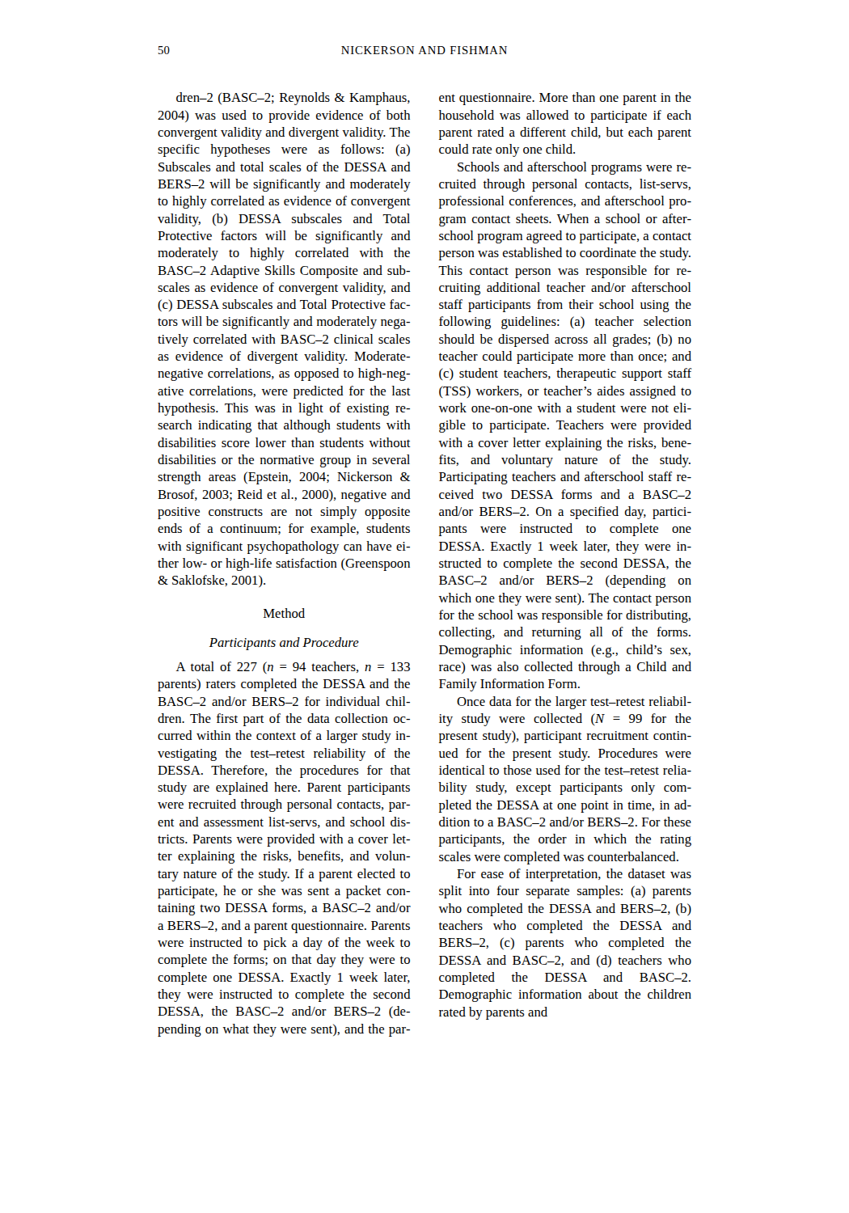50 Nickerson and Fishman
dren–2 (BASC–2; Reynolds & Kamphaus, 2004) was used to provide evidence of both convergent validity and divergent validity. The specific hypotheses were as follows: (a) Subscales and total scales of the DESSA and BERS–2 will be significantly and moderately to highly correlated as evidence of convergent validity, (b) DESSA subscales and Total Protective factors will be significantly and moderately to highly correlated with the BASC–2 Adaptive Skills Composite and subscales as evidence of convergent validity, and (c) DESSA subscales and Total Protective factors will be significantly and moderately negatively correlated with BASC–2 clinical scales as evidence of divergent validity. Moderate-negative correlations, as opposed to high-negative correlations, were predicted for the last hypothesis. This was in light of existing research indicating that although students with disabilities score lower than students without disabilities or the normative group in several strength areas (Epstein, 2004; Nickerson & Brosof, 2003; Reid et al., 2000), negative and positive constructs are not simply opposite ends of a continuum; for example, students with significant psychopathology can have either low- or high-life satisfaction (Greenspoon & Saklofske, 2001).
Method
Participants and Procedure
A total of 227 (n = 94 teachers, n = 133 parents) raters completed the DESSA and the BASC–2 and/or BERS–2 for individual children. The first part of the data collection occurred within the context of a larger study investigating the test–retest reliability of the DESSA. Therefore, the procedures for that study are explained here. Parent participants were recruited through personal contacts, parent and assessment list-servs, and school districts. Parents were provided with a cover letter explaining the risks, benefits, and voluntary nature of the study. If a parent elected to participate, he or she was sent a packet containing two DESSA forms, a BASC–2 and/or a BERS–2, and a parent questionnaire. Parents were instructed to pick a day of the week to complete the forms; on that day they were to complete one DESSA. Exactly 1 week later, they were instructed to complete the second DESSA, the BASC–2 and/or BERS–2 (depending on what they were sent), and the parent questionnaire. More than one parent in the household was allowed to participate if each parent rated a different child, but each parent could rate only one child.
Schools and afterschool programs were recruited through personal contacts, list-servs, professional conferences, and afterschool program contact sheets. When a school or afterschool program agreed to participate, a contact person was established to coordinate the study. This contact person was responsible for recruiting additional teacher and/or afterschool staff participants from their school using the following guidelines: (a) teacher selection should be dispersed across all grades; (b) no teacher could participate more than once; and (c) student teachers, therapeutic support staff (TSS) workers, or teacher’s aides assigned to work one-on-one with a student were not eligible to participate. Teachers were provided with a cover letter explaining the risks, benefits, and voluntary nature of the study. Participating teachers and afterschool staff received two DESSA forms and a BASC–2 and/or BERS–2. On a specified day, participants were instructed to complete one DESSA. Exactly 1 week later, they were instructed to complete the second DESSA, the BASC–2 and/or BERS–2 (depending on which one they were sent). The contact person for the school was responsible for distributing, collecting, and returning all of the forms. Demographic information (e.g., child’s sex, race) was also collected through a Child and Family Information Form.
Once data for the larger test–retest reliability study were collected (N = 99 for the present study), participant recruitment continued for the present study. Procedures were identical to those used for the test–retest reliability study, except participants only completed the DESSA at one point in time, in addition to a BASC–2 and/or BERS–2. For these participants, the order in which the rating scales were completed was counterbalanced.
For ease of interpretation, the dataset was split into four separate samples: (a) parents who completed the DESSA and BERS–2, (b) teachers who completed the DESSA and BERS–2, (c) parents who completed the DESSA and BASC–2, and (d) teachers who completed the DESSA and BASC–2. Demographic information about the children rated by parents and